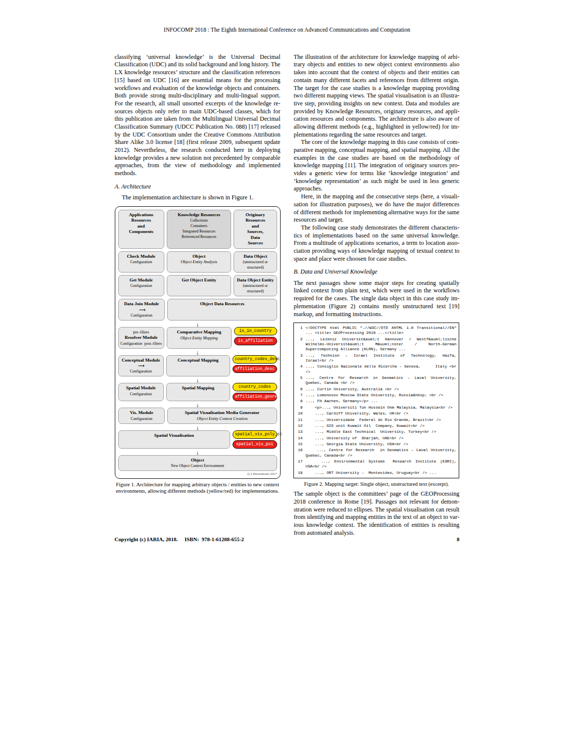INFOCOMP 2018 : The Eighth International Conference on Advanced Communications and Computation
classifying ‘universal knowledge’ is the Universal Decimal Classification (UDC) and its solid background and long history. The LX knowledge resources’ structure and the classification references [15] based on UDC [16] are essential means for the processing workflows and evaluation of the knowledge objects and containers. Both provide strong multi-disciplinary and multi-lingual support. For the research, all small unsorted excerpts of the knowledge resources objects only refer to main UDC-based classes, which for this publication are taken from the Multilingual Universal Decimal Classification Summary (UDCC Publication No. 088) [17] released by the UDC Consortium under the Creative Commons Attribution Share Alike 3.0 license [18] (first release 2009, subsequent update 2012). Nevertheless, the research conducted here in deploying knowledge provides a new solution not precedented by comparable approaches, from the view of methodology and implemented methods.
A. Architecture
The implementation architecture is shown in Figure 1.
Applications
Resources
and
Components
Knowledge Resources
Collections
Containers
Integrated Resources
Referenced Resources
Originary
Resources
and
Sources,
Data
Sources
Check Module
Configuration
Object
Object Entity Analysis
Data Object
(unstructured or structured)
Get Module
Configuration
Get Object Entity
Data Object Entity
(unstructured or structured)
Data Join Module ⟶
Configuration
Object Data Resources
↓
pre–filters
Resolver Module
Configuration post–filters
Comparative Mapping
Object Entity Mapping
is_in_country
is_affiliation
↓
Conceptual Module ⟶
Configuration
Conceptual Mapping
country_codes_desc
affiliation_desc
↓
Spatial Module
Configuration
Spatial Mapping
country_codes
affiliation_georef
↓
Vis. Module
Configuration
Spatial Visualisation Media Generator
Object Entity Context Creation
↓
Spatial Visualisation
spatial_vis_poly_cc
spatial_vis_poi
↓
Object
New Object Context Environment
(C) Rückemann 2017
Figure 1. Architecture for mapping arbitrary objects / entities to new context environments, allowing different methods (yellow/red) for implementations.
The illustration of the architecture for knowledge mapping of arbitrary objects and entities to new object context environments also takes into account that the context of objects and their entities can contain many different facets and references from different origin. The target for the case studies is a knowledge mapping providing two different mapping views. The spatial visualisation is an illustrative step, providing insights on new context. Data and modules are provided by Knowledge Resources, originary resources, and application resources and components. The architecture is also aware of allowing different methods (e.g., highlighted in yellow/red) for implementations regarding the same resources and target.
The core of the knowledge mapping in this case consists of comparative mapping, conceptual mapping, and spatial mapping. All the examples in the case studies are based on the methodology of knowledge mapping [11]. The integration of originary sources provides a generic view for terms like ‘knowledge integration’ and ‘knowledge representation’ as such might be used in less generic approaches.
Here, in the mapping and the consecutive steps (here, a visualisation for illustration purposes), we do have the major differences of different methods for implementing alternative ways for the same resources and target.
The following case study demonstrates the different characteristics of implementations based on the same universal knowledge. From a multitude of applications scenarios, a term to location association providing ways of knowledge mapping of textual context to space and place were choosen for case studies.
B. Data and Universal Knowledge
The next passages show some major steps for creating spatially linked context from plain text, which were used in the workflows required for the cases. The single data object in this case study implementation (Figure 2) contains mostly unstructured text [19] markup, and formatting instructions.
| 1 | <!DOCTYPE html PUBLIC "-//W3C//DTD XHTML 1.0 Transitional//EN" ... <title> GEOProcessing 2018 ...</title> |
| 2 | ..., Leibniz Universit&auml;t Hannover / Westf&auml;lische Wilhelms-Universit&auml;t M&uuml;nster / North-German Supercomputing Alliance (HLRN), Germany ... |
| 3 | ..., Technion – Israel Institute of Technology, Haifa, Israel<br /> |
| 4 | ..., Consiglio Nazionale delle Ricerche – Genova, Italy <br /> |
| 5 | ..., Centre for Research in Geomatics – Laval University, Quebec, Canada <br /> |
| 6 | ..., Curtin University, Australia <br /> |
| 7 | ..., Lomonosov Moscow State University, Russia&nbsp; <br /> |
| 8 | ..., FH Aachen, Germany</p> ... |
| 9 | <p>..., Universiti Tun Hussein Onm Malaysia, Malaysia<br /> |
| 10 | ..., Cardiff University, Wales, UK<br /> |
| 11 | ..., Universidade Federal do Rio Grande, Brazil<br /> |
| 12 | ..., GIS unit Kuwait Oil Company, Kuwait<br /> |
| 13 | ..., Middle East Technical University, Turkey<br /> |
| 14 | ..., University of Sharjah, UAE<br /> |
| 15 | ..., Georgia State University, USA<br /> |
| 16 | ..., Centre for Research in Geomatics – Laval University, Quebec, Canada<br /> |
| 17 | ..., Environmental Systems Research Institute (ESRI), USA<br /> |
| 18 | ..., ORT University – Montevideo, Uruguay<br /> ... |
Figure 2. Mapping target: Single object, unstructured text (excerpt).
The sample object is the committees’ page of the GEOProcessing 2018 conference in Rome [19]. Passages not relevant for demonstration were reduced to ellipses. The spatial visualisation can result from identifying and mapping entities in the text of an object to various knowledge context. The identification of entities is resulting from automated analysis.
Copyright (c) IARIA, 2018. ISBN: 978-1-61208-655-2 8